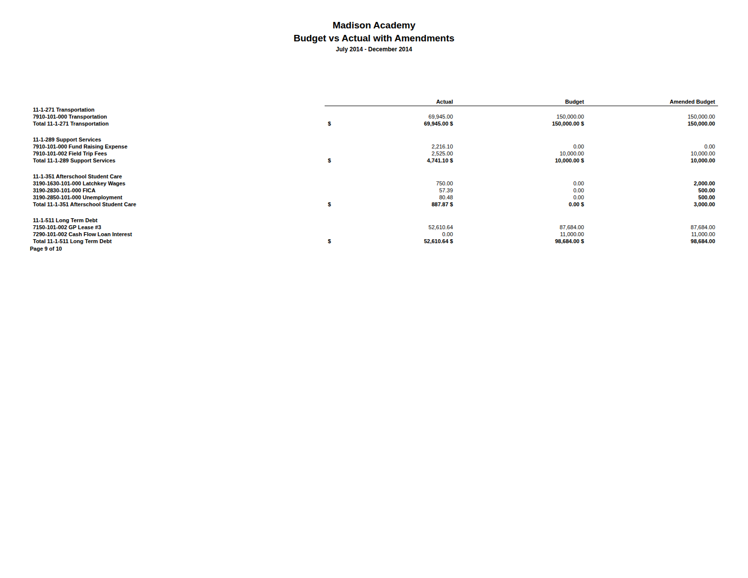Madison Academy
Budget vs Actual with Amendments
July 2014 - December 2014
| | | Actual | Budget | | Amended Budget |
| --- | --- | --- | --- | --- | --- |
| 11-1-271 Transportation | | | | | | | |
| 7910-101-000 Transportation | | | 69,945.00 | | 150,000.00 | | 150,000.00 |
| Total 11-1-271 Transportation | | $ | 69,945.00 $ | | 150,000.00 $ | | 150,000.00 |
| 11-1-289 Support Services | | | | | | | |
| 7910-101-000 Fund Raising Expense | | | 2,216.10 | | 0.00 | | 0.00 |
| 7910-101-002 Field Trip Fees | | | 2,525.00 | | 10,000.00 | | 10,000.00 |
| Total 11-1-289 Support Services | | $ | 4,741.10 $ | | 10,000.00 $ | | 10,000.00 |
| 11-1-351 Afterschool Student Care | | | | | | | |
| 3190-1630-101-000 Latchkey Wages | | | 750.00 | | 0.00 | | 2,000.00 |
| 3190-2830-101-000 FICA | | | 57.39 | | 0.00 | | 500.00 |
| 3190-2850-101-000 Unemployment | | | 80.48 | | 0.00 | | 500.00 |
| Total 11-1-351 Afterschool Student Care | | $ | 887.87 $ | | 0.00 $ | | 3,000.00 |
| 11-1-511 Long Term Debt | | | | | | | |
| 7150-101-002 GP Lease #3 | | | 52,610.64 | | 87,684.00 | | 87,684.00 |
| 7290-101-002 Cash Flow Loan Interest | | | 0.00 | | 11,000.00 | | 11,000.00 |
| Total 11-1-511 Long Term Debt | | $ | 52,610.64 $ | | 98,684.00 $ | | 98,684.00 |
Page 9 of 10